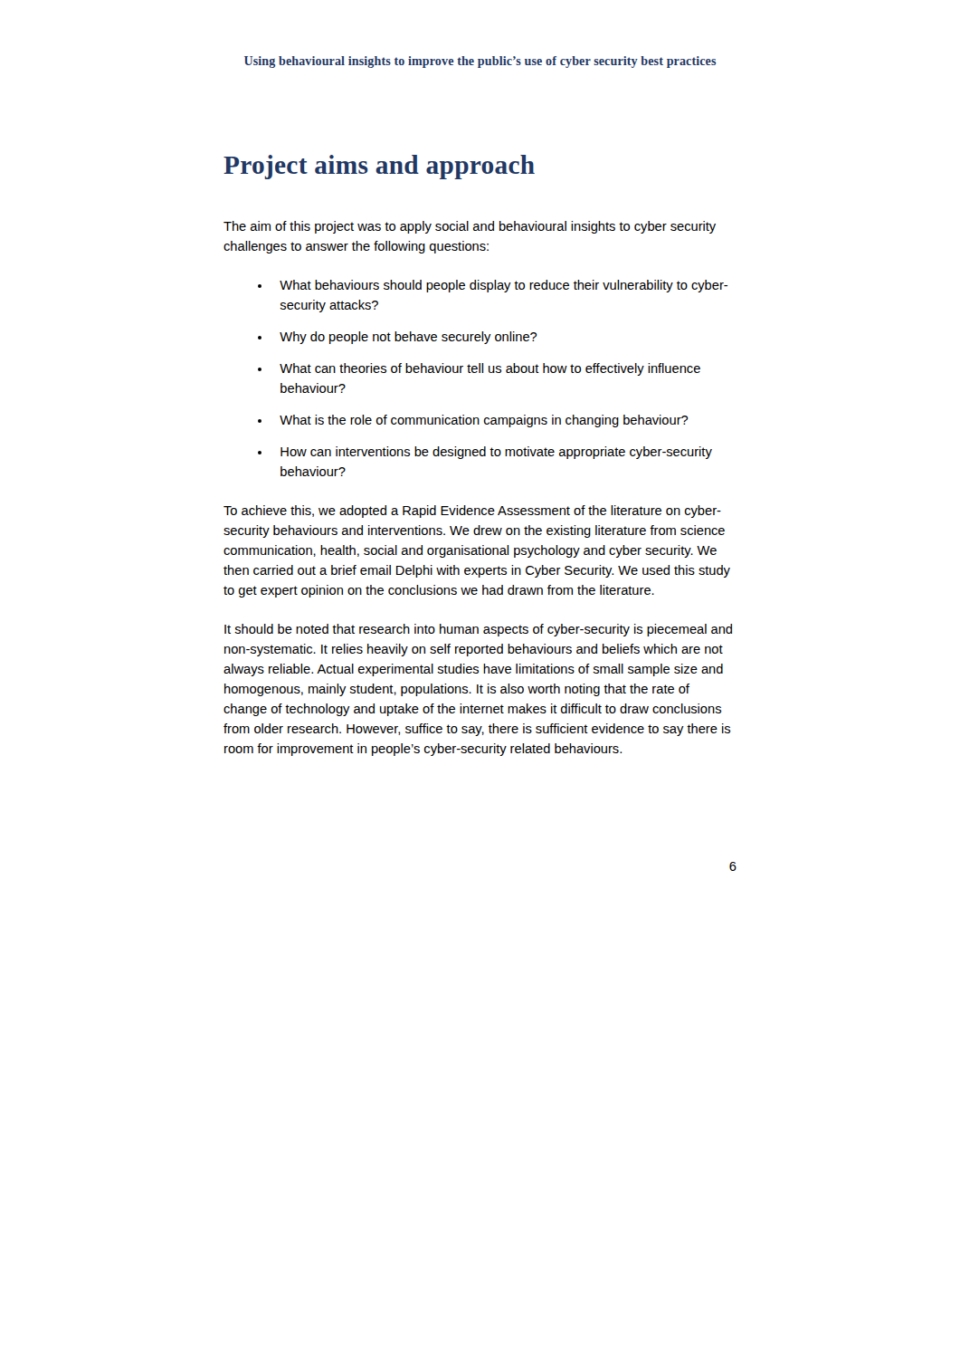Using behavioural insights to improve the public’s use of cyber security best practices
Project aims and approach
The aim of this project was to apply social and behavioural insights to cyber security challenges to answer the following questions:
What behaviours should people display to reduce their vulnerability to cyber-security attacks?
Why do people not behave securely online?
What can theories of behaviour tell us about how to effectively influence behaviour?
What is the role of communication campaigns in changing behaviour?
How can interventions be designed to motivate appropriate cyber-security behaviour?
To achieve this, we adopted a Rapid Evidence Assessment of the literature on cyber-security behaviours and interventions. We drew on the existing literature from science communication, health, social and organisational psychology and cyber security. We then carried out a brief email Delphi with experts in Cyber Security. We used this study to get expert opinion on the conclusions we had drawn from the literature.
It should be noted that research into human aspects of cyber-security is piecemeal and non-systematic. It relies heavily on self reported behaviours and beliefs which are not always reliable. Actual experimental studies have limitations of small sample size and homogenous, mainly student, populations. It is also worth noting that the rate of change of technology and uptake of the internet makes it difficult to draw conclusions from older research. However, suffice to say, there is sufficient evidence to say there is room for improvement in people’s cyber-security related behaviours.
6